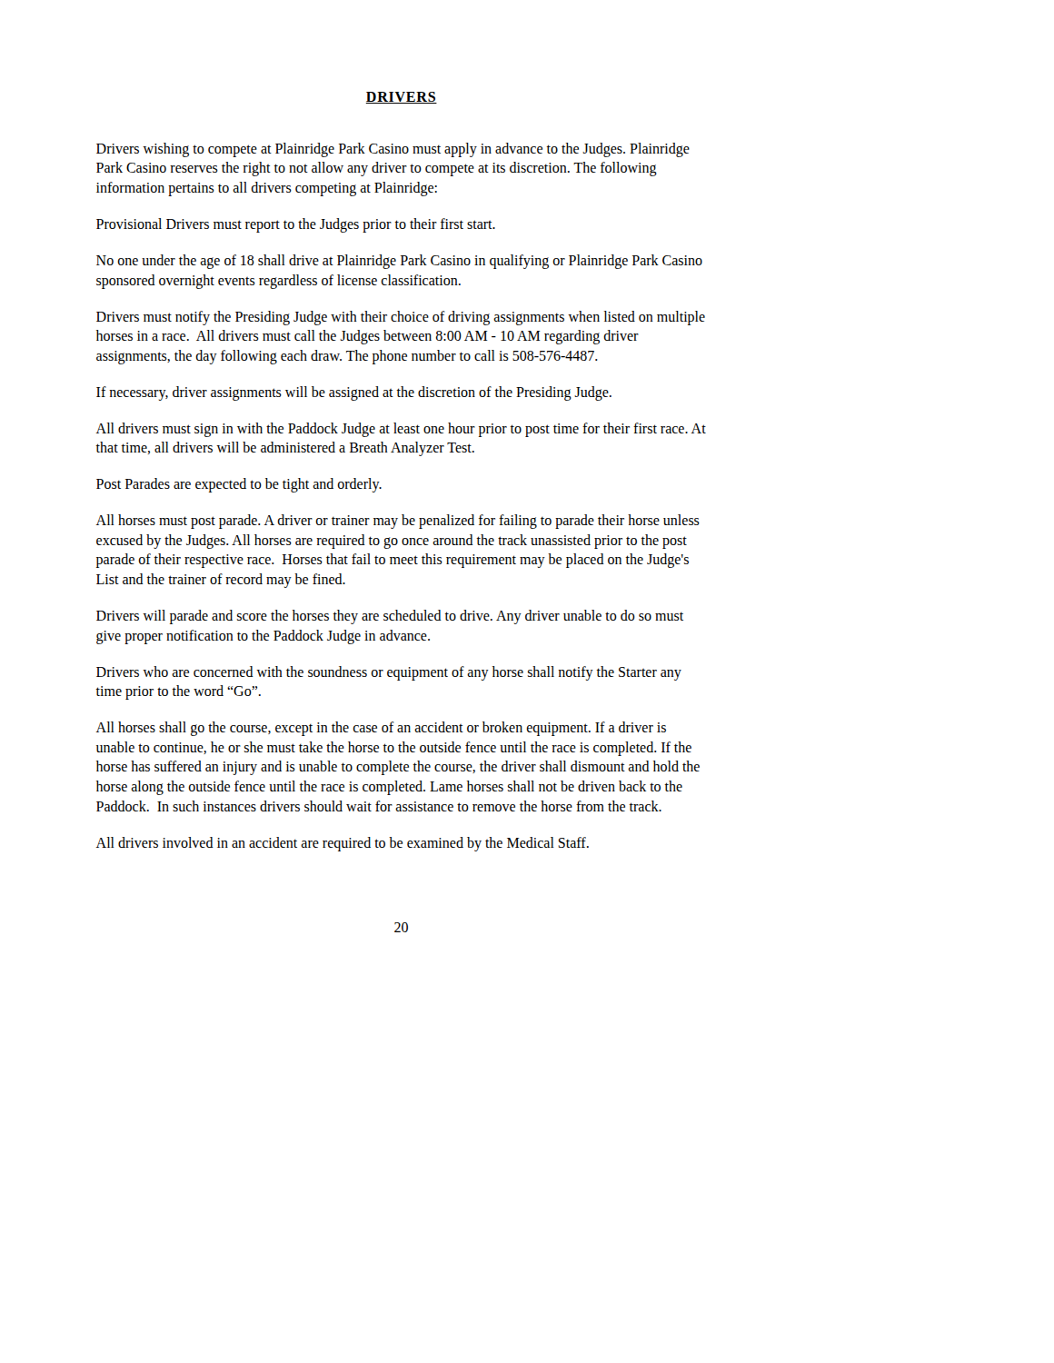DRIVERS
Drivers wishing to compete at Plainridge Park Casino must apply in advance to the Judges. Plainridge Park Casino reserves the right to not allow any driver to compete at its discretion. The following information pertains to all drivers competing at Plainridge:
Provisional Drivers must report to the Judges prior to their first start.
No one under the age of 18 shall drive at Plainridge Park Casino in qualifying or Plainridge Park Casino sponsored overnight events regardless of license classification.
Drivers must notify the Presiding Judge with their choice of driving assignments when listed on multiple horses in a race. All drivers must call the Judges between 8:00 AM - 10 AM regarding driver assignments, the day following each draw. The phone number to call is 508-576-4487.
If necessary, driver assignments will be assigned at the discretion of the Presiding Judge.
All drivers must sign in with the Paddock Judge at least one hour prior to post time for their first race. At that time, all drivers will be administered a Breath Analyzer Test.
Post Parades are expected to be tight and orderly.
All horses must post parade. A driver or trainer may be penalized for failing to parade their horse unless excused by the Judges. All horses are required to go once around the track unassisted prior to the post parade of their respective race. Horses that fail to meet this requirement may be placed on the Judge's List and the trainer of record may be fined.
Drivers will parade and score the horses they are scheduled to drive. Any driver unable to do so must give proper notification to the Paddock Judge in advance.
Drivers who are concerned with the soundness or equipment of any horse shall notify the Starter any time prior to the word “Go”.
All horses shall go the course, except in the case of an accident or broken equipment. If a driver is unable to continue, he or she must take the horse to the outside fence until the race is completed. If the horse has suffered an injury and is unable to complete the course, the driver shall dismount and hold the horse along the outside fence until the race is completed. Lame horses shall not be driven back to the Paddock. In such instances drivers should wait for assistance to remove the horse from the track.
All drivers involved in an accident are required to be examined by the Medical Staff.
20